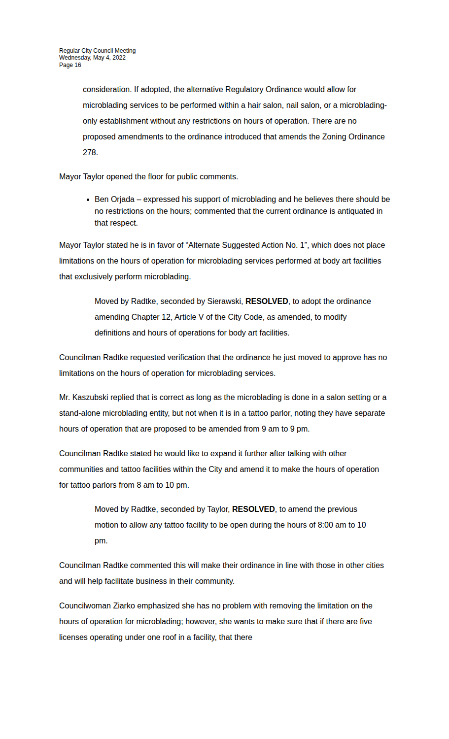Regular City Council Meeting
Wednesday, May 4, 2022
Page 16
consideration. If adopted, the alternative Regulatory Ordinance would allow for microblading services to be performed within a hair salon, nail salon, or a microblading-only establishment without any restrictions on hours of operation. There are no proposed amendments to the ordinance introduced that amends the Zoning Ordinance 278.
Mayor Taylor opened the floor for public comments.
Ben Orjada – expressed his support of microblading and he believes there should be no restrictions on the hours; commented that the current ordinance is antiquated in that respect.
Mayor Taylor stated he is in favor of “Alternate Suggested Action No. 1”, which does not place limitations on the hours of operation for microblading services performed at body art facilities that exclusively perform microblading.
Moved by Radtke, seconded by Sierawski, RESOLVED, to adopt the ordinance amending Chapter 12, Article V of the City Code, as amended, to modify definitions and hours of operations for body art facilities.
Councilman Radtke requested verification that the ordinance he just moved to approve has no limitations on the hours of operation for microblading services.
Mr. Kaszubski replied that is correct as long as the microblading is done in a salon setting or a stand-alone microblading entity, but not when it is in a tattoo parlor, noting they have separate hours of operation that are proposed to be amended from 9 am to 9 pm.
Councilman Radtke stated he would like to expand it further after talking with other communities and tattoo facilities within the City and amend it to make the hours of operation for tattoo parlors from 8 am to 10 pm.
Moved by Radtke, seconded by Taylor, RESOLVED, to amend the previous motion to allow any tattoo facility to be open during the hours of 8:00 am to 10 pm.
Councilman Radtke commented this will make their ordinance in line with those in other cities and will help facilitate business in their community.
Councilwoman Ziarko emphasized she has no problem with removing the limitation on the hours of operation for microblading; however, she wants to make sure that if there are five licenses operating under one roof in a facility, that there